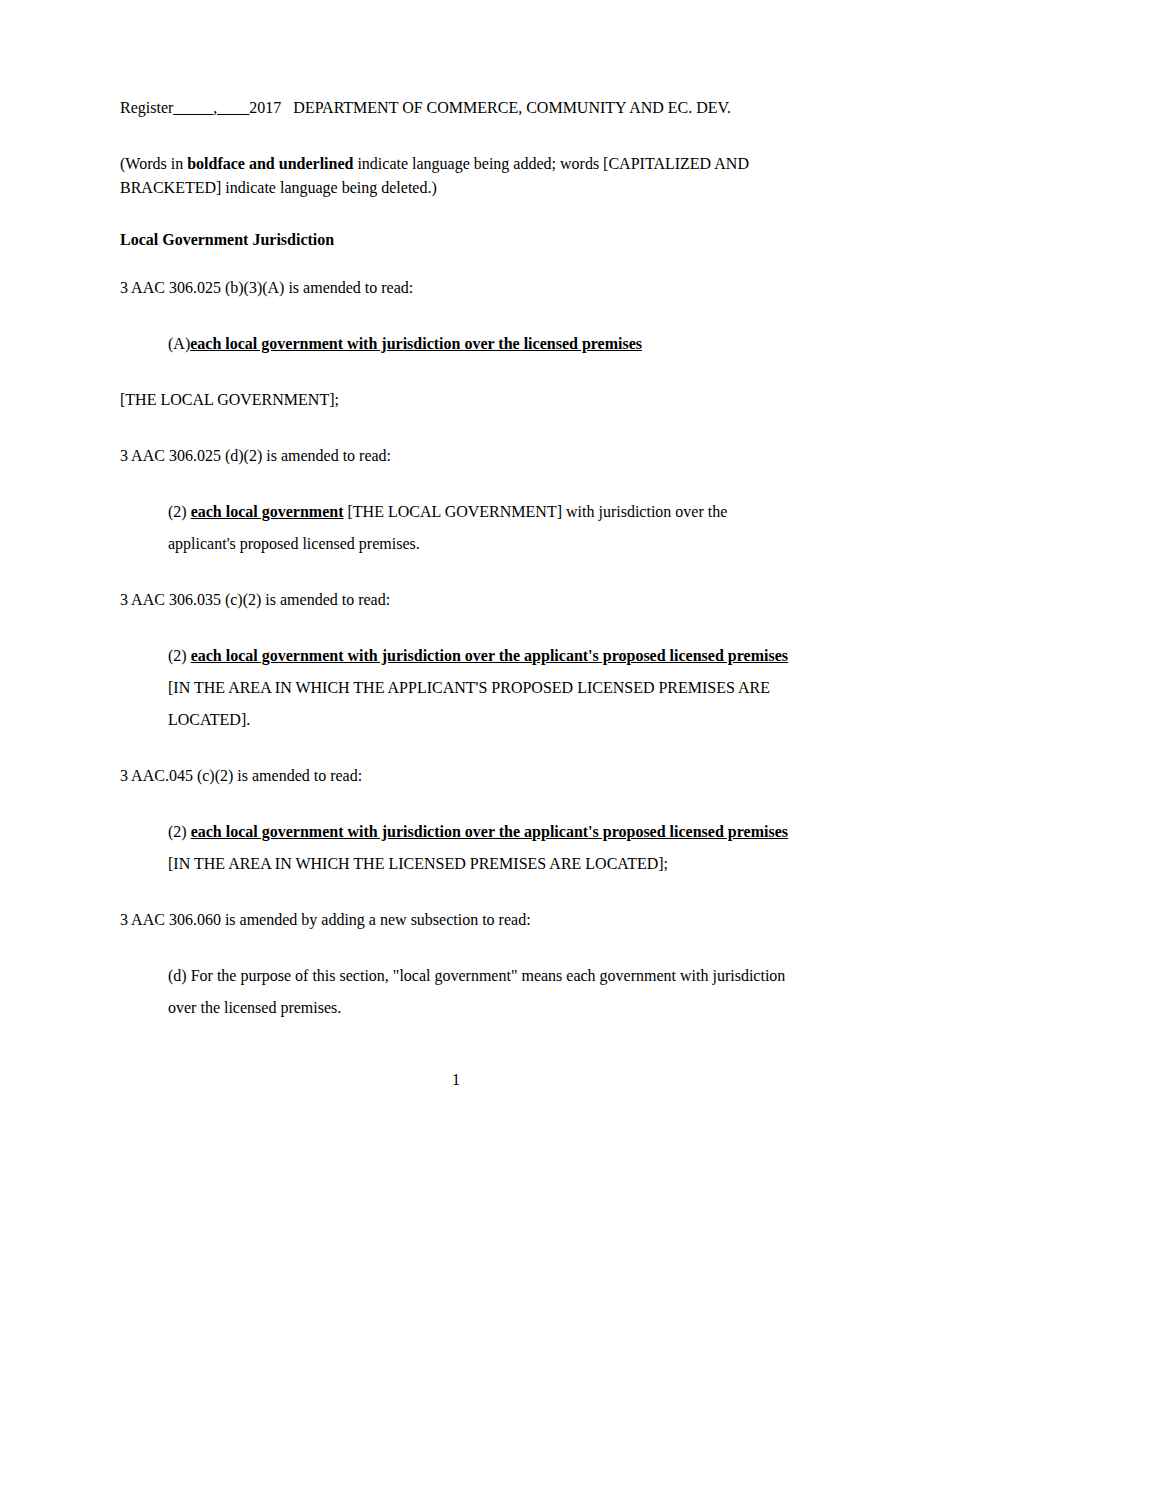Register_____,____2017 DEPARTMENT OF COMMERCE, COMMUNITY AND EC. DEV.
(Words in boldface and underlined indicate language being added; words [CAPITALIZED AND BRACKETED] indicate language being deleted.)
Local Government Jurisdiction
3 AAC 306.025 (b)(3)(A) is amended to read:
(A)each local government with jurisdiction over the licensed premises
[THE LOCAL GOVERNMENT];
3 AAC 306.025 (d)(2) is amended to read:
(2) each local government [THE LOCAL GOVERNMENT] with jurisdiction over the applicant's proposed licensed premises.
3 AAC 306.035 (c)(2) is amended to read:
(2) each local government with jurisdiction over the applicant's proposed licensed premises [IN THE AREA IN WHICH THE APPLICANT'S PROPOSED LICENSED PREMISES ARE LOCATED].
3 AAC.045 (c)(2) is amended to read:
(2) each local government with jurisdiction over the applicant's proposed licensed premises [IN THE AREA IN WHICH THE LICENSED PREMISES ARE LOCATED];
3 AAC 306.060 is amended by adding a new subsection to read:
(d) For the purpose of this section, "local government" means each government with jurisdiction over the licensed premises.
1